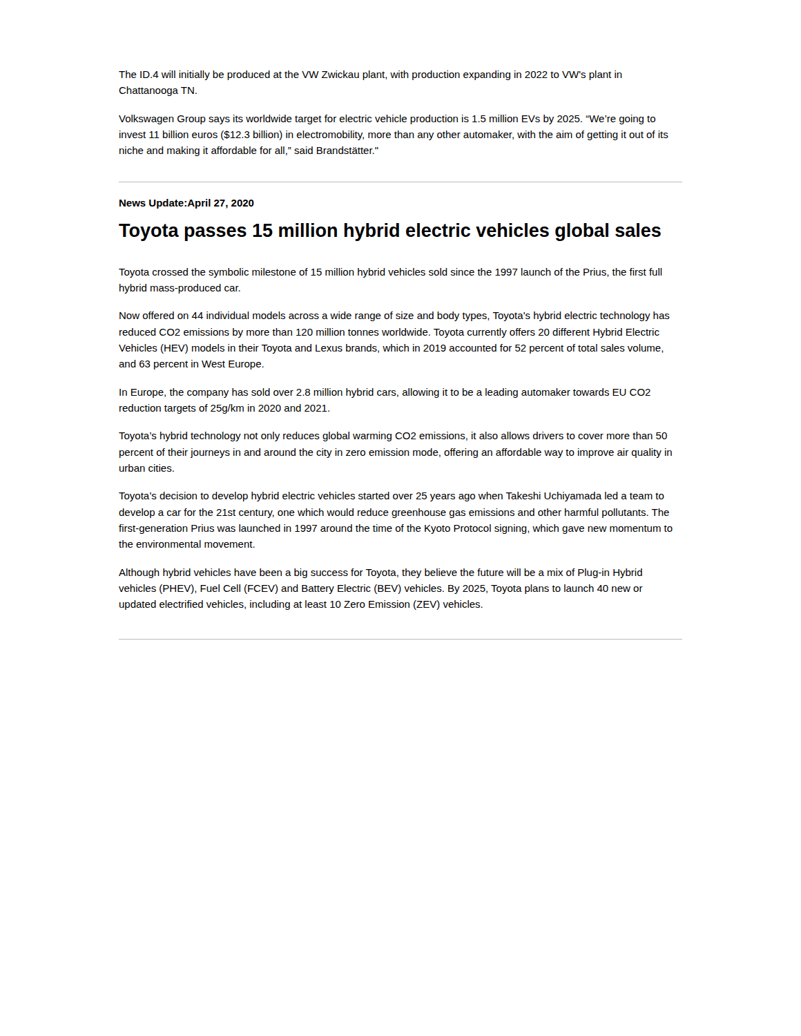The ID.4 will initially be produced at the VW Zwickau plant, with production expanding in 2022 to VW's plant in Chattanooga TN.
Volkswagen Group says its worldwide target for electric vehicle production is 1.5 million EVs by 2025. “We’re going to invest 11 billion euros ($12.3 billion) in electromobility, more than any other automaker, with the aim of getting it out of its niche and making it affordable for all,” said Brandstätter."
News Update:April 27, 2020
Toyota passes 15 million hybrid electric vehicles global sales
Toyota crossed the symbolic milestone of 15 million hybrid vehicles sold since the 1997 launch of the Prius, the first full hybrid mass-produced car.
Now offered on 44 individual models across a wide range of size and body types, Toyota's hybrid electric technology has reduced CO2 emissions by more than 120 million tonnes worldwide. Toyota currently offers 20 different Hybrid Electric Vehicles (HEV) models in their Toyota and Lexus brands, which in 2019 accounted for 52 percent of total sales volume, and 63 percent in West Europe.
In Europe, the company has sold over 2.8 million hybrid cars, allowing it to be a leading automaker towards EU CO2 reduction targets of 25g/km in 2020 and 2021.
Toyota’s hybrid technology not only reduces global warming CO2 emissions, it also allows drivers to cover more than 50 percent of their journeys in and around the city in zero emission mode, offering an affordable way to improve air quality in urban cities.
Toyota’s decision to develop hybrid electric vehicles started over 25 years ago when Takeshi Uchiyamada led a team to develop a car for the 21st century, one which would reduce greenhouse gas emissions and other harmful pollutants. The first-generation Prius was launched in 1997 around the time of the Kyoto Protocol signing, which gave new momentum to the environmental movement.
Although hybrid vehicles have been a big success for Toyota, they believe the future will be a mix of Plug-in Hybrid vehicles (PHEV), Fuel Cell (FCEV) and Battery Electric (BEV) vehicles. By 2025, Toyota plans to launch 40 new or updated electrified vehicles, including at least 10 Zero Emission (ZEV) vehicles.